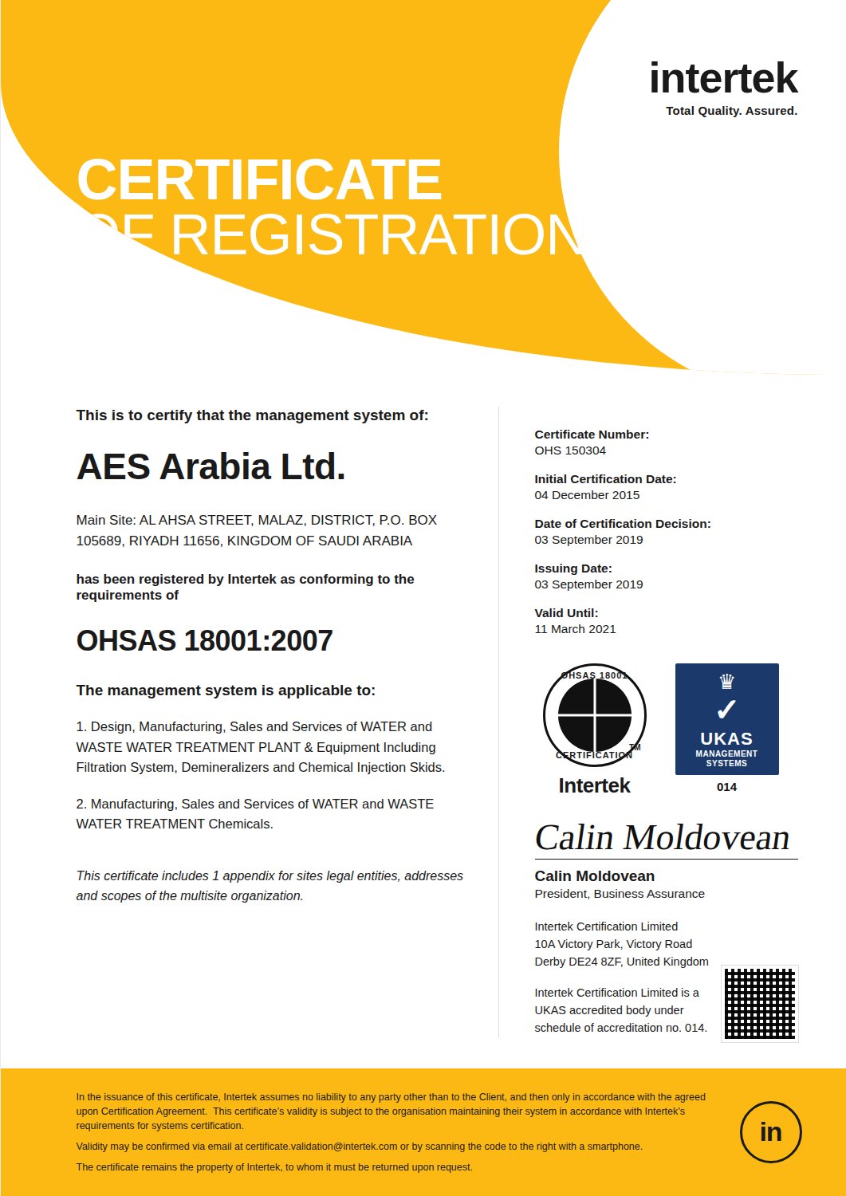intertek
Total Quality. Assured.
CERTIFICATE
OF REGISTRATION
This is to certify that the management system of:
AES Arabia Ltd.
Main Site: AL AHSA STREET, MALAZ, DISTRICT, P.O. BOX 105689, RIYADH 11656, KINGDOM OF SAUDI ARABIA
has been registered by Intertek as conforming to the requirements of
OHSAS 18001:2007
The management system is applicable to:
1. Design, Manufacturing, Sales and Services of WATER and WASTE WATER TREATMENT PLANT & Equipment Including Filtration System, Demineralizers and Chemical Injection Skids.
2. Manufacturing, Sales and Services of WATER and WASTE WATER TREATMENT Chemicals.
This certificate includes 1 appendix for sites legal entities, addresses and scopes of the multisite organization.
Certificate Number:
OHS 150304
Initial Certification Date:
04 December 2015
Date of Certification Decision:
03 September 2019
Issuing Date:
03 September 2019
Valid Until:
11 March 2021
OHSAS 18001
CERTIFICATION TM
Intertek
♛
✓
UKAS
MANAGEMENT
SYSTEMS
014
Calin Moldovean
Calin Moldovean
President, Business Assurance
Intertek Certification Limited
10A Victory Park, Victory Road
Derby DE24 8ZF, United Kingdom
Intertek Certification Limited is a UKAS accredited body under schedule of accreditation no. 014.
In the issuance of this certificate, Intertek assumes no liability to any party other than to the Client, and then only in accordance with the agreed upon Certification Agreement. This certificate’s validity is subject to the organisation maintaining their system in accordance with Intertek’s requirements for systems certification.
Validity may be confirmed via email at certificate.validation@intertek.com or by scanning the code to the right with a smartphone.
The certificate remains the property of Intertek, to whom it must be returned upon request.
in